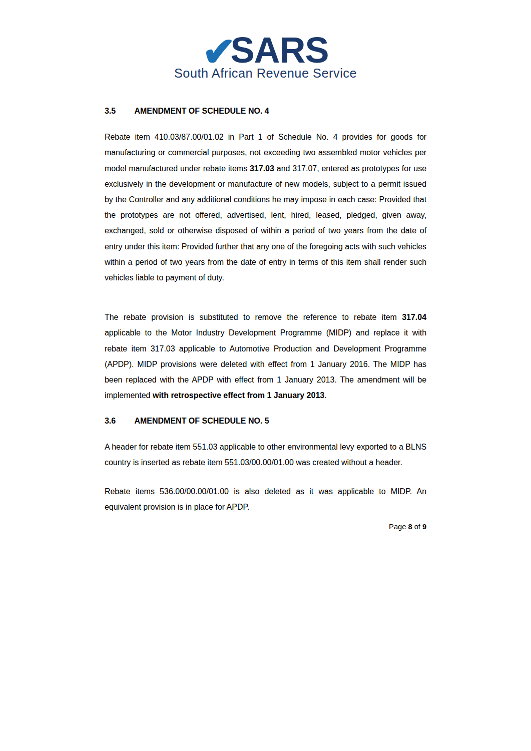✔SARS
South African Revenue Service
3.5 AMENDMENT OF SCHEDULE NO. 4
Rebate item 410.03/87.00/01.02 in Part 1 of Schedule No. 4 provides for goods for manufacturing or commercial purposes, not exceeding two assembled motor vehicles per model manufactured under rebate items 317.03 and 317.07, entered as prototypes for use exclusively in the development or manufacture of new models, subject to a permit issued by the Controller and any additional conditions he may impose in each case: Provided that the prototypes are not offered, advertised, lent, hired, leased, pledged, given away, exchanged, sold or otherwise disposed of within a period of two years from the date of entry under this item: Provided further that any one of the foregoing acts with such vehicles within a period of two years from the date of entry in terms of this item shall render such vehicles liable to payment of duty.
The rebate provision is substituted to remove the reference to rebate item 317.04 applicable to the Motor Industry Development Programme (MIDP) and replace it with rebate item 317.03 applicable to Automotive Production and Development Programme (APDP). MIDP provisions were deleted with effect from 1 January 2016. The MIDP has been replaced with the APDP with effect from 1 January 2013. The amendment will be implemented with retrospective effect from 1 January 2013.
3.6 AMENDMENT OF SCHEDULE NO. 5
A header for rebate item 551.03 applicable to other environmental levy exported to a BLNS country is inserted as rebate item 551.03/00.00/01.00 was created without a header.
Rebate items 536.00/00.00/01.00 is also deleted as it was applicable to MIDP. An equivalent provision is in place for APDP.
Page 8 of 9